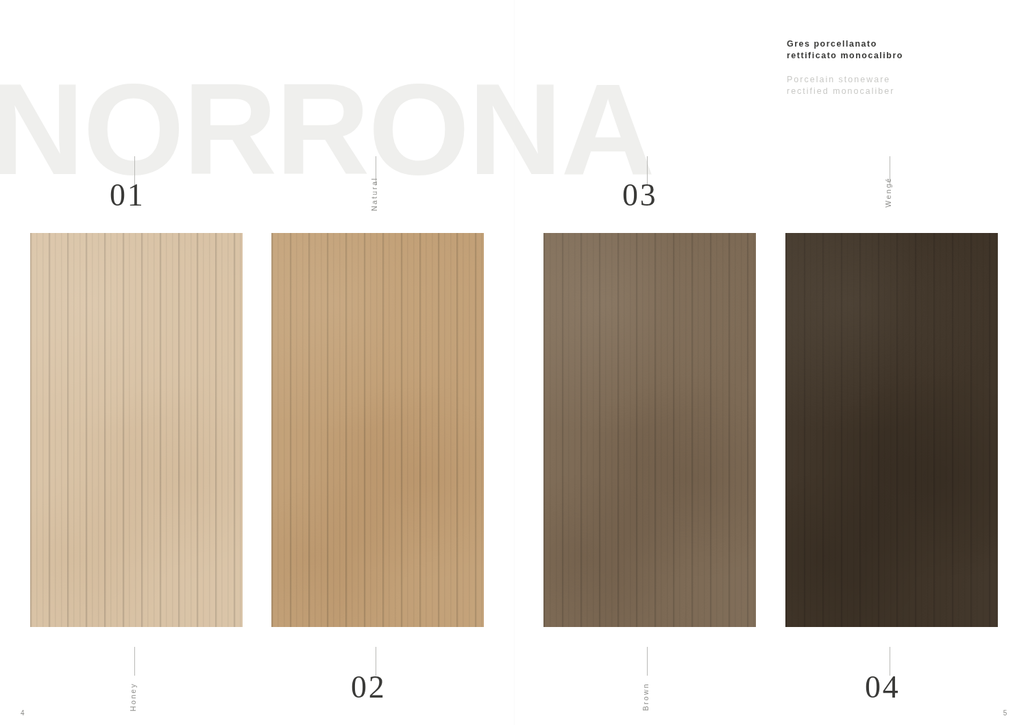NORRONA
Gres porcellanato
rettificato monocalibro
Porcelain stoneware
rectified monocaliber
01
Natural
03
Wengé
Honey
02
Brown
04
4 5